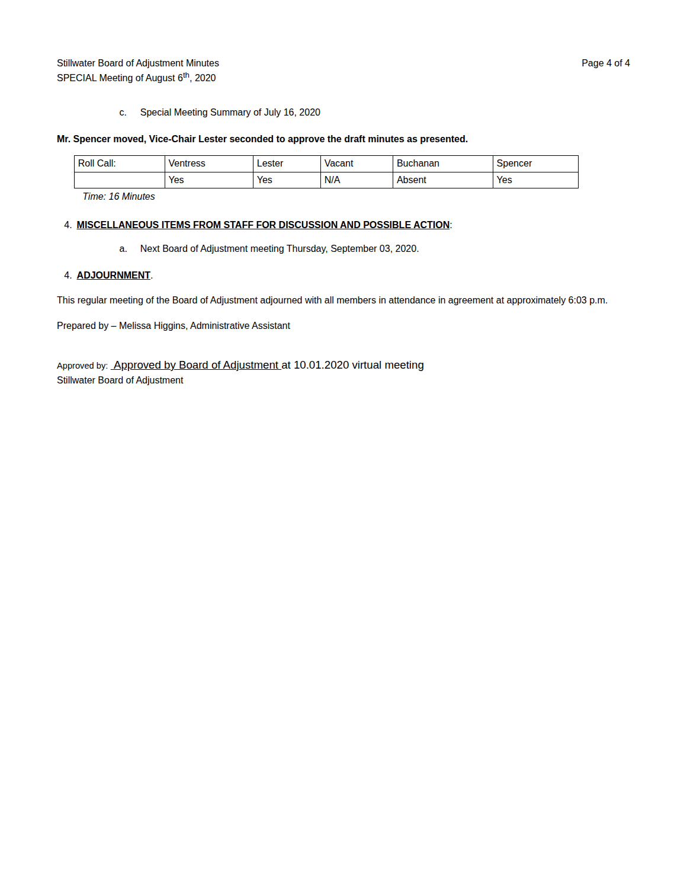Stillwater Board of Adjustment Minutes
SPECIAL Meeting of August 6th, 2020
Page 4 of 4
c. Special Meeting Summary of July 16, 2020
Mr. Spencer moved, Vice-Chair Lester seconded to approve the draft minutes as presented.
| Roll Call: | Ventress | Lester | Vacant | Buchanan | Spencer |
| | Yes | Yes | N/A | Absent | Yes |
Time: 16 Minutes
4. MISCELLANEOUS ITEMS FROM STAFF FOR DISCUSSION AND POSSIBLE ACTION:
a. Next Board of Adjustment meeting Thursday, September 03, 2020.
4. ADJOURNMENT.
This regular meeting of the Board of Adjustment adjourned with all members in attendance in agreement at approximately 6:03 p.m.
Prepared by – Melissa Higgins, Administrative Assistant
Approved by: Approved by Board of Adjustment at 10.01.2020 virtual meeting
Stillwater Board of Adjustment